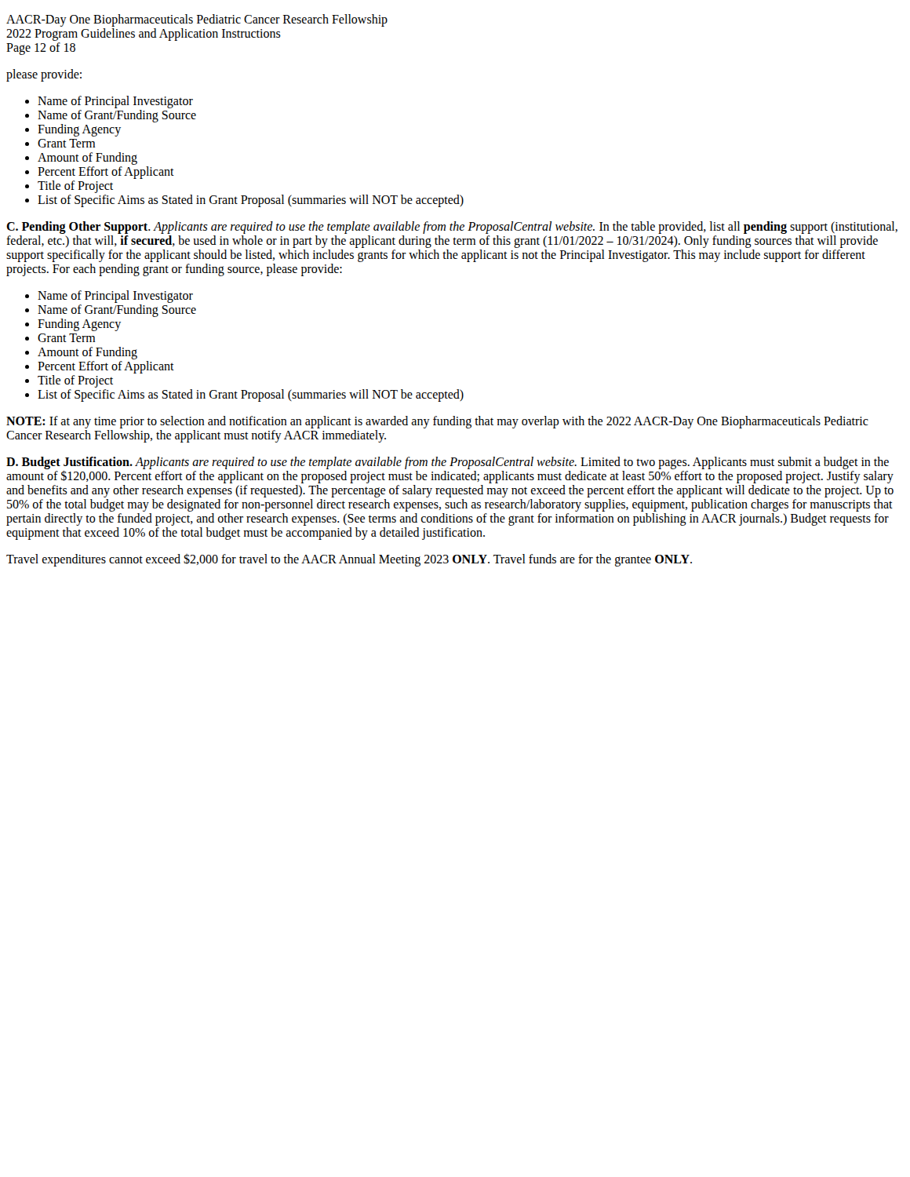AACR-Day One Biopharmaceuticals Pediatric Cancer Research Fellowship
2022 Program Guidelines and Application Instructions
Page 12 of 18
please provide:
Name of Principal Investigator
Name of Grant/Funding Source
Funding Agency
Grant Term
Amount of Funding
Percent Effort of Applicant
Title of Project
List of Specific Aims as Stated in Grant Proposal (summaries will NOT be accepted)
C. Pending Other Support. Applicants are required to use the template available from the ProposalCentral website. In the table provided, list all pending support (institutional, federal, etc.) that will, if secured, be used in whole or in part by the applicant during the term of this grant (11/01/2022 – 10/31/2024). Only funding sources that will provide support specifically for the applicant should be listed, which includes grants for which the applicant is not the Principal Investigator. This may include support for different projects. For each pending grant or funding source, please provide:
Name of Principal Investigator
Name of Grant/Funding Source
Funding Agency
Grant Term
Amount of Funding
Percent Effort of Applicant
Title of Project
List of Specific Aims as Stated in Grant Proposal (summaries will NOT be accepted)
NOTE: If at any time prior to selection and notification an applicant is awarded any funding that may overlap with the 2022 AACR-Day One Biopharmaceuticals Pediatric Cancer Research Fellowship, the applicant must notify AACR immediately.
D. Budget Justification. Applicants are required to use the template available from the ProposalCentral website. Limited to two pages. Applicants must submit a budget in the amount of $120,000. Percent effort of the applicant on the proposed project must be indicated; applicants must dedicate at least 50% effort to the proposed project. Justify salary and benefits and any other research expenses (if requested). The percentage of salary requested may not exceed the percent effort the applicant will dedicate to the project. Up to 50% of the total budget may be designated for non-personnel direct research expenses, such as research/laboratory supplies, equipment, publication charges for manuscripts that pertain directly to the funded project, and other research expenses. (See terms and conditions of the grant for information on publishing in AACR journals.) Budget requests for equipment that exceed 10% of the total budget must be accompanied by a detailed justification.
Travel expenditures cannot exceed $2,000 for travel to the AACR Annual Meeting 2023 ONLY. Travel funds are for the grantee ONLY.